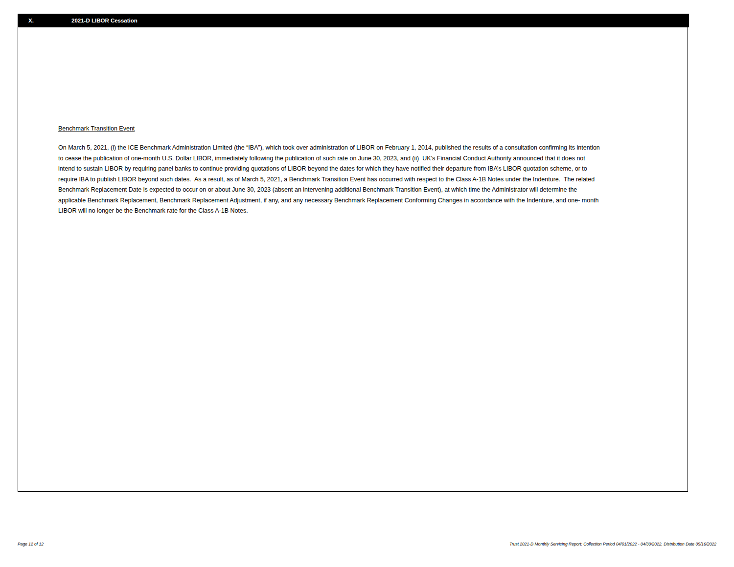X. 2021-D LIBOR Cessation
Benchmark Transition Event
On March 5, 2021, (i) the ICE Benchmark Administration Limited (the “IBA”), which took over administration of LIBOR on February 1, 2014, published the results of a consultation confirming its intention to cease the publication of one-month U.S. Dollar LIBOR, immediately following the publication of such rate on June 30, 2023, and (ii) UK’s Financial Conduct Authority announced that it does not intend to sustain LIBOR by requiring panel banks to continue providing quotations of LIBOR beyond the dates for which they have notified their departure from IBA’s LIBOR quotation scheme, or to require IBA to publish LIBOR beyond such dates. As a result, as of March 5, 2021, a Benchmark Transition Event has occurred with respect to the Class A-1B Notes under the Indenture. The related Benchmark Replacement Date is expected to occur on or about June 30, 2023 (absent an intervening additional Benchmark Transition Event), at which time the Administrator will determine the applicable Benchmark Replacement, Benchmark Replacement Adjustment, if any, and any necessary Benchmark Replacement Conforming Changes in accordance with the Indenture, and one- month LIBOR will no longer be the Benchmark rate for the Class A-1B Notes.
Page 12 of 12 Trust 2021-D Monthly Servicing Report: Collection Period 04/01/2022 - 04/30/2022, Distribution Date 05/16/2022